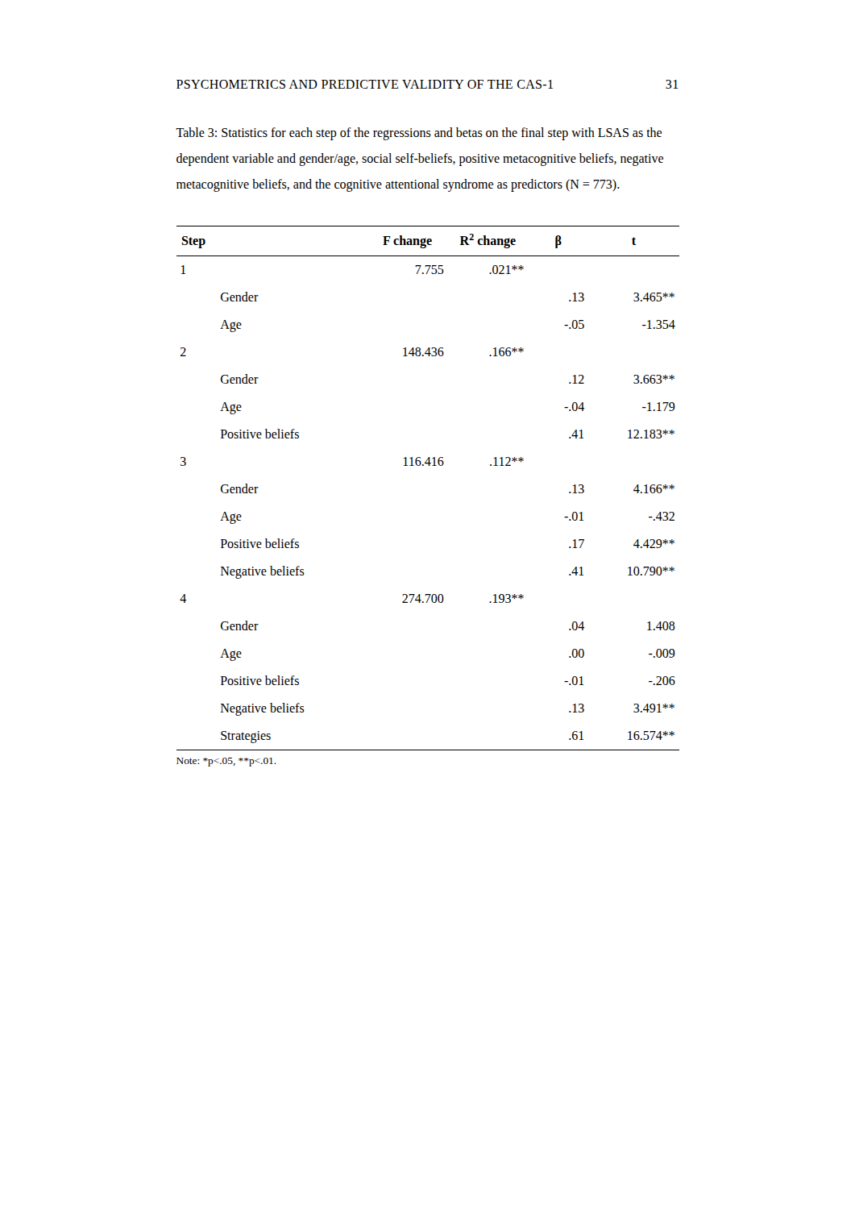Psychometrics and Predictive Validity of the CAS-1 31
Table 3: Statistics for each step of the regressions and betas on the final step with LSAS as the dependent variable and gender/age, social self-beliefs, positive metacognitive beliefs, negative metacognitive beliefs, and the cognitive attentional syndrome as predictors (N = 773).
| Step | F change | R 2 change | β | t |
| --- | --- | --- | --- | --- |
| 1 | | 7.755 | .021** | | |
| | Gender | | | .13 | 3.465** |
| | Age | | | -.05 | -1.354 |
| 2 | | 148.436 | .166** | | |
| | Gender | | | .12 | 3.663** |
| | Age | | | -.04 | -1.179 |
| | Positive beliefs | | | .41 | 12.183** |
| 3 | | 116.416 | .112** | | |
| | Gender | | | .13 | 4.166** |
| | Age | | | -.01 | -.432 |
| | Positive beliefs | | | .17 | 4.429** |
| | Negative beliefs | | | .41 | 10.790** |
| 4 | | 274.700 | .193** | | |
| | Gender | | | .04 | 1.408 |
| | Age | | | .00 | -.009 |
| | Positive beliefs | | | -.01 | -.206 |
| | Negative beliefs | | | .13 | 3.491** |
| | Strategies | | | .61 | 16.574** |
Note: *p<.05, **p<.01.